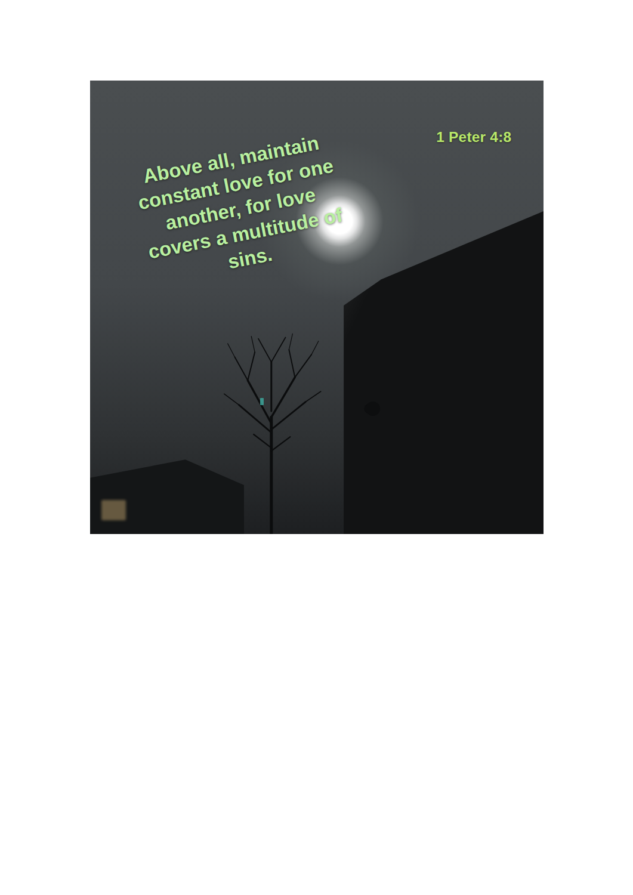A night sky with the moon glowing behind a bare tree and rooftops, overlaid with a Bible verse from 1 Peter 4:8.
1 Peter 4:8
Above all, maintain constant love for one another, for love covers a multitude of sins.